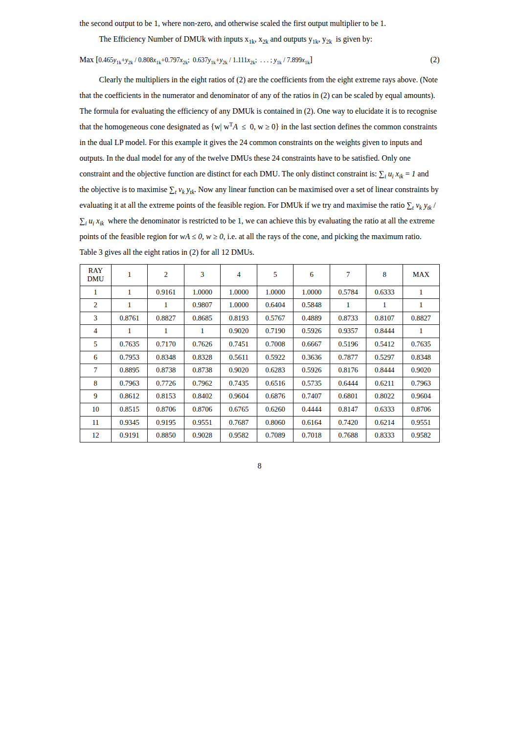the second output to be 1, where non-zero, and otherwise scaled the first output multiplier to be 1.
The Efficiency Number of DMUk with inputs x1k, x2k and outputs y1k, y2k is given by:
(2) Max [0.465y1k+y2k / 0.808x1k+0.797x2k; 0.637y1k+y2k / 1.111x2k; . . . ; y1k / 7.899x1k]
Clearly the multipliers in the eight ratios of (2) are the coefficients from the eight extreme rays above. (Note that the coefficients in the numerator and denominator of any of the ratios in (2) can be scaled by equal amounts). The formula for evaluating the efficiency of any DMUk is contained in (2). One way to elucidate it is to recognise that the homogeneous cone designated as {w| wTA ≤ 0, w ≥ 0} in the last section defines the common constraints in the dual LP model. For this example it gives the 24 common constraints on the weights given to inputs and outputs. In the dual model for any of the twelve DMUs these 24 constraints have to be satisfied. Only one constraint and the objective function are distinct for each DMU. The only distinct constraint is: ∑i ui xik = 1 and the objective is to maximise ∑t vk ytk. Now any linear function can be maximised over a set of linear constraints by evaluating it at all the extreme points of the feasible region. For DMUk if we try and maximise the ratio ∑t vk ytk / ∑i ui xik where the denominator is restricted to be 1, we can achieve this by evaluating the ratio at all the extreme points of the feasible region for wA ≤ 0, w ≥ 0, i.e. at all the rays of the cone, and picking the maximum ratio. Table 3 gives all the eight ratios in (2) for all 12 DMUs.
| RAY DMU | 1 | 2 | 3 | 4 | 5 | 6 | 7 | 8 | MAX |
| 1 | 1 | 0.9161 | 1.0000 | 1.0000 | 1.0000 | 1.0000 | 0.5784 | 0.6333 | 1 |
| 2 | 1 | 1 | 0.9807 | 1.0000 | 0.6404 | 0.5848 | 1 | 1 | 1 |
| 3 | 0.8761 | 0.8827 | 0.8685 | 0.8193 | 0.5767 | 0.4889 | 0.8733 | 0.8107 | 0.8827 |
| 4 | 1 | 1 | 1 | 0.9020 | 0.7190 | 0.5926 | 0.9357 | 0.8444 | 1 |
| 5 | 0.7635 | 0.7170 | 0.7626 | 0.7451 | 0.7008 | 0.6667 | 0.5196 | 0.5412 | 0.7635 |
| 6 | 0.7953 | 0.8348 | 0.8328 | 0.5611 | 0.5922 | 0.3636 | 0.7877 | 0.5297 | 0.8348 |
| 7 | 0.8895 | 0.8738 | 0.8738 | 0.9020 | 0.6283 | 0.5926 | 0.8176 | 0.8444 | 0.9020 |
| 8 | 0.7963 | 0.7726 | 0.7962 | 0.7435 | 0.6516 | 0.5735 | 0.6444 | 0.6211 | 0.7963 |
| 9 | 0.8612 | 0.8153 | 0.8402 | 0.9604 | 0.6876 | 0.7407 | 0.6801 | 0.8022 | 0.9604 |
| 10 | 0.8515 | 0.8706 | 0.8706 | 0.6765 | 0.6260 | 0.4444 | 0.8147 | 0.6333 | 0.8706 |
| 11 | 0.9345 | 0.9195 | 0.9551 | 0.7687 | 0.8060 | 0.6164 | 0.7420 | 0.6214 | 0.9551 |
| 12 | 0.9191 | 0.8850 | 0.9028 | 0.9582 | 0.7089 | 0.7018 | 0.7688 | 0.8333 | 0.9582 |
8